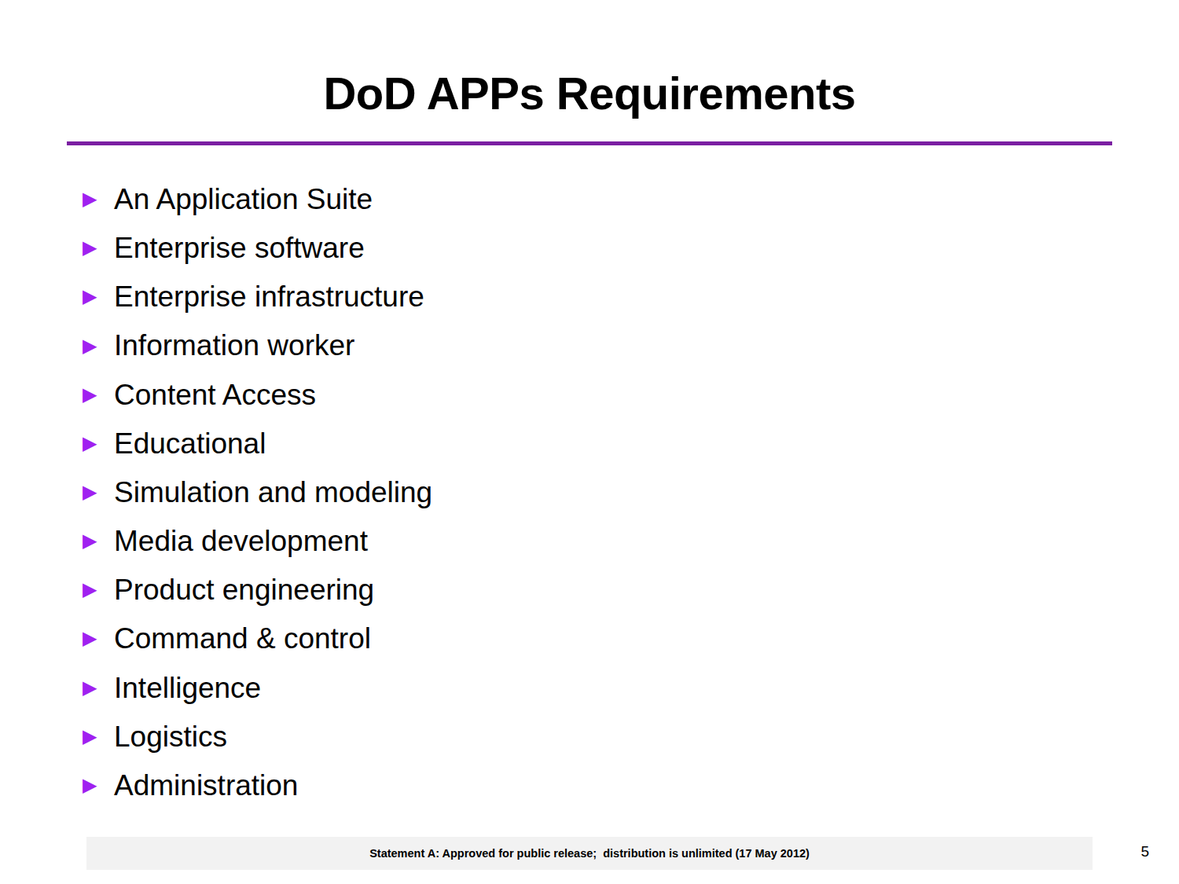DoD APPs Requirements
An Application Suite
Enterprise software
Enterprise infrastructure
Information worker
Content Access
Educational
Simulation and modeling
Media development
Product engineering
Command & control
Intelligence
Logistics
Administration
Statement A: Approved for public release; distribution is unlimited (17 May 2012)
5